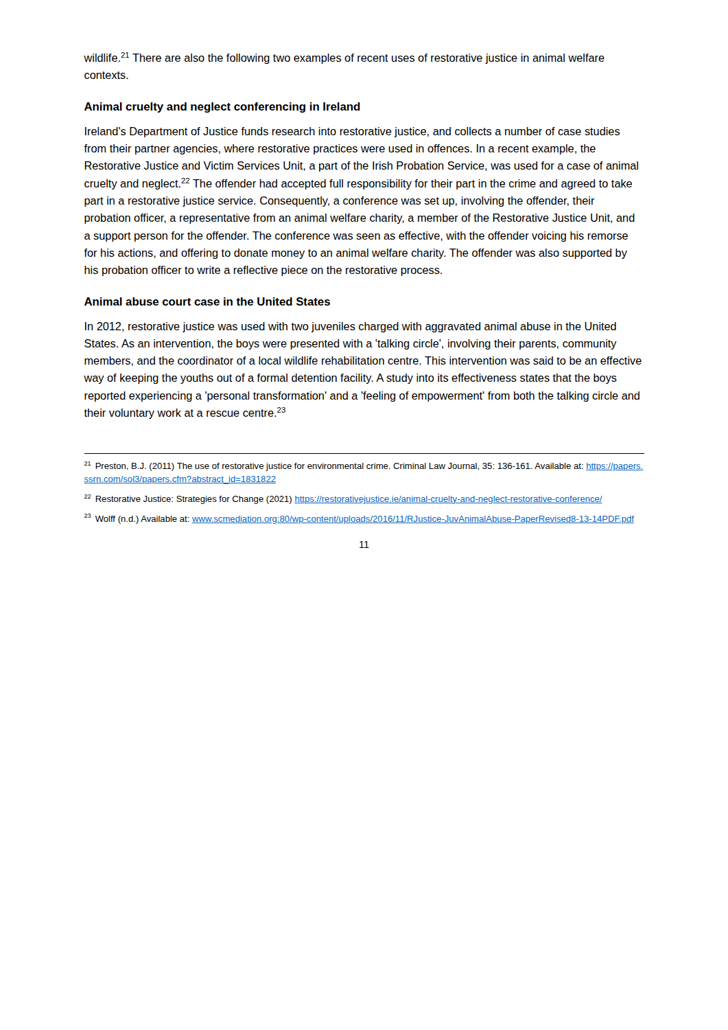wildlife.21 There are also the following two examples of recent uses of restorative justice in animal welfare contexts.
Animal cruelty and neglect conferencing in Ireland
Ireland's Department of Justice funds research into restorative justice, and collects a number of case studies from their partner agencies, where restorative practices were used in offences. In a recent example, the Restorative Justice and Victim Services Unit, a part of the Irish Probation Service, was used for a case of animal cruelty and neglect.22 The offender had accepted full responsibility for their part in the crime and agreed to take part in a restorative justice service. Consequently, a conference was set up, involving the offender, their probation officer, a representative from an animal welfare charity, a member of the Restorative Justice Unit, and a support person for the offender. The conference was seen as effective, with the offender voicing his remorse for his actions, and offering to donate money to an animal welfare charity. The offender was also supported by his probation officer to write a reflective piece on the restorative process.
Animal abuse court case in the United States
In 2012, restorative justice was used with two juveniles charged with aggravated animal abuse in the United States. As an intervention, the boys were presented with a 'talking circle', involving their parents, community members, and the coordinator of a local wildlife rehabilitation centre. This intervention was said to be an effective way of keeping the youths out of a formal detention facility. A study into its effectiveness states that the boys reported experiencing a 'personal transformation' and a 'feeling of empowerment' from both the talking circle and their voluntary work at a rescue centre.23
21 Preston, B.J. (2011) The use of restorative justice for environmental crime. Criminal Law Journal, 35: 136-161. Available at: https://papers.ssrn.com/sol3/papers.cfm?abstract_id=1831822
22 Restorative Justice: Strategies for Change (2021) https://restorativejustice.ie/animal-cruelty-and-neglect-restorative-conference/
23 Wolff (n.d.) Available at: www.scmediation.org:80/wp-content/uploads/2016/11/RJustice-JuvAnimalAbuse-PaperRevised8-13-14PDF.pdf
11